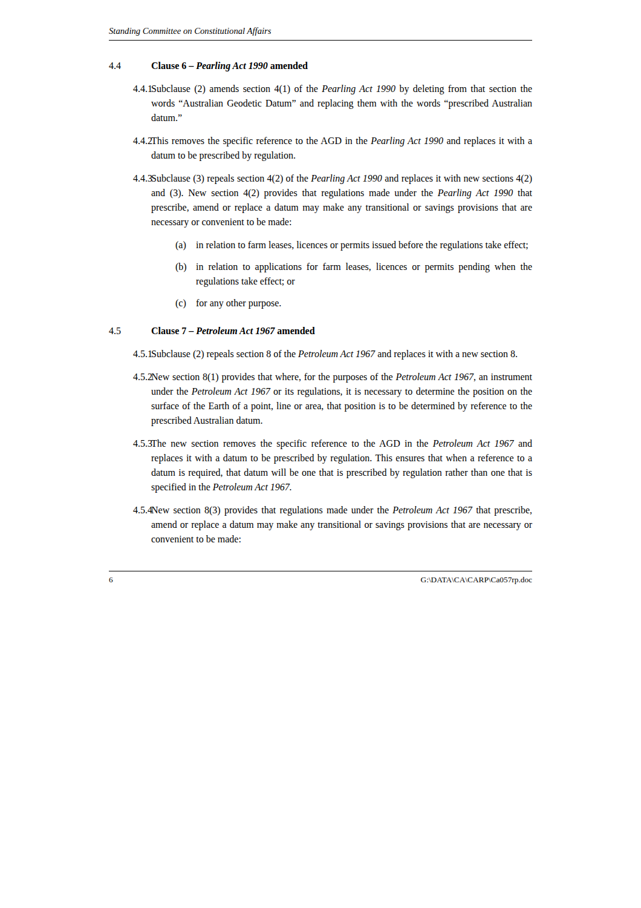Standing Committee on Constitutional Affairs
4.4 Clause 6 – Pearling Act 1990 amended
4.4.1 Subclause (2) amends section 4(1) of the Pearling Act 1990 by deleting from that section the words “Australian Geodetic Datum” and replacing them with the words “prescribed Australian datum.”
4.4.2 This removes the specific reference to the AGD in the Pearling Act 1990 and replaces it with a datum to be prescribed by regulation.
4.4.3 Subclause (3) repeals section 4(2) of the Pearling Act 1990 and replaces it with new sections 4(2) and (3). New section 4(2) provides that regulations made under the Pearling Act 1990 that prescribe, amend or replace a datum may make any transitional or savings provisions that are necessary or convenient to be made:
(a) in relation to farm leases, licences or permits issued before the regulations take effect;
(b) in relation to applications for farm leases, licences or permits pending when the regulations take effect; or
(c) for any other purpose.
4.5 Clause 7 – Petroleum Act 1967 amended
4.5.1 Subclause (2) repeals section 8 of the Petroleum Act 1967 and replaces it with a new section 8.
4.5.2 New section 8(1) provides that where, for the purposes of the Petroleum Act 1967, an instrument under the Petroleum Act 1967 or its regulations, it is necessary to determine the position on the surface of the Earth of a point, line or area, that position is to be determined by reference to the prescribed Australian datum.
4.5.3 The new section removes the specific reference to the AGD in the Petroleum Act 1967 and replaces it with a datum to be prescribed by regulation. This ensures that when a reference to a datum is required, that datum will be one that is prescribed by regulation rather than one that is specified in the Petroleum Act 1967.
4.5.4 New section 8(3) provides that regulations made under the Petroleum Act 1967 that prescribe, amend or replace a datum may make any transitional or savings provisions that are necessary or convenient to be made:
6 G:\DATA\CA\CARP\Ca057rp.doc